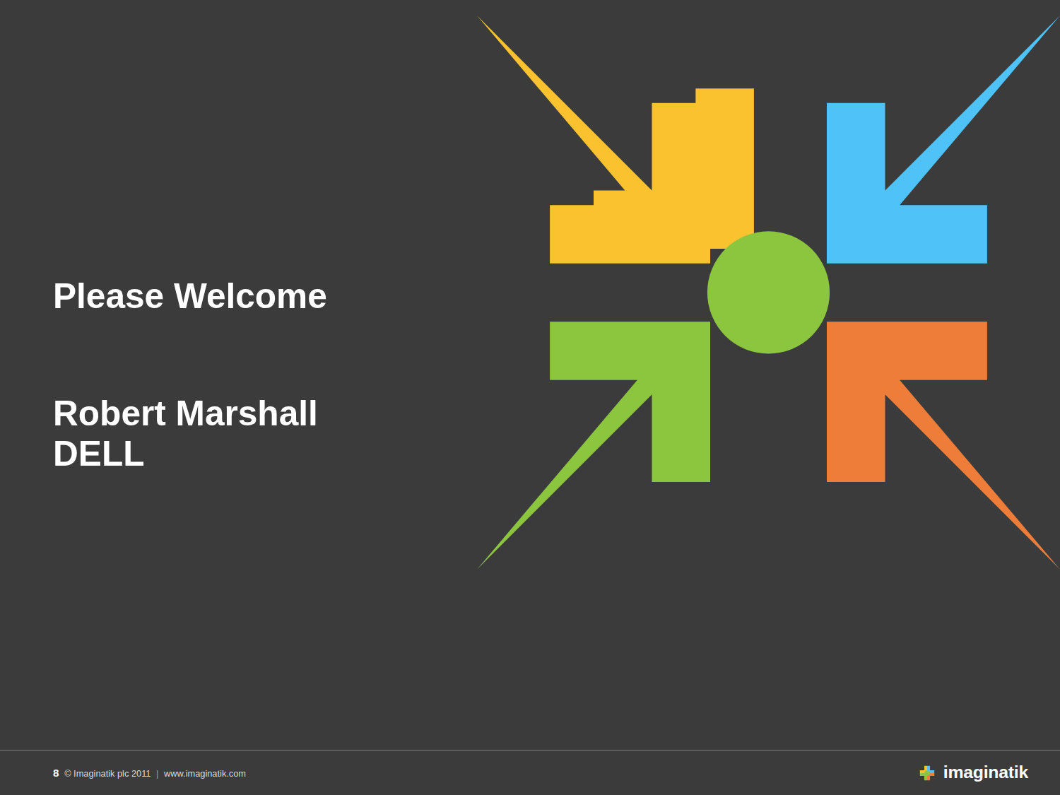Please Welcome
Robert Marshall DELL
8 © Imaginatik plc 2011 | www.imaginatik.com
imaginatik